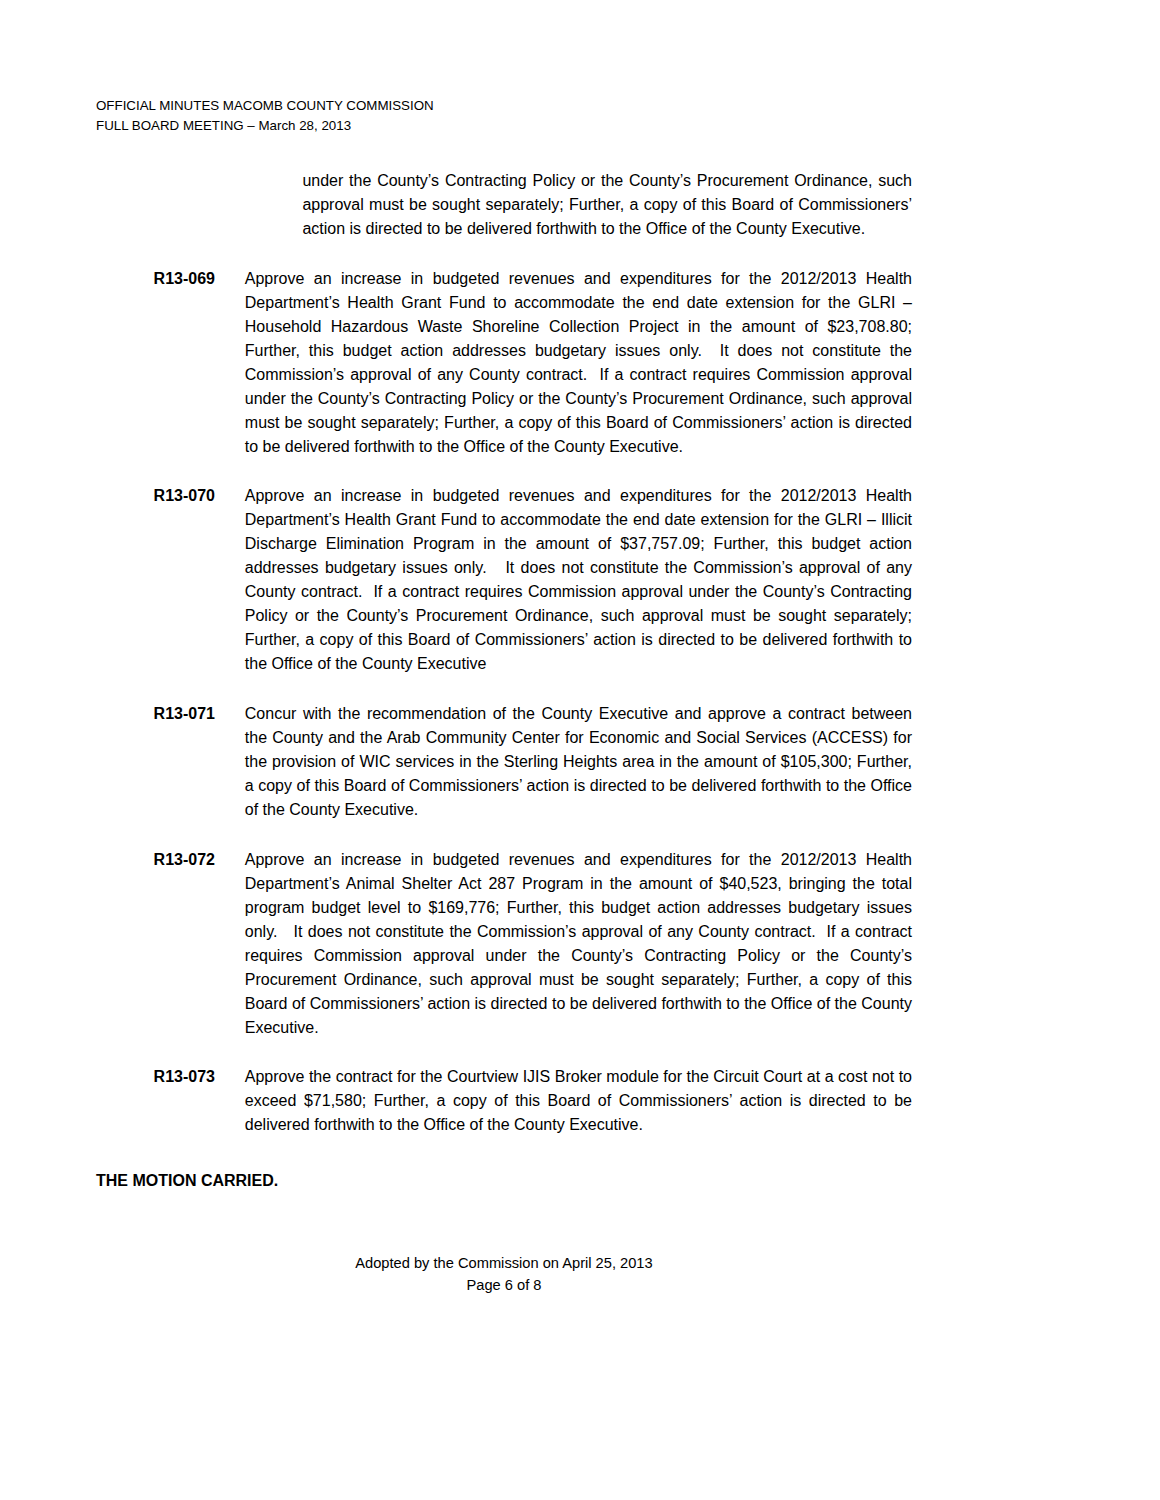OFFICIAL MINUTES MACOMB COUNTY COMMISSION
FULL BOARD MEETING – March 28, 2013
under the County’s Contracting Policy or the County’s Procurement Ordinance, such approval must be sought separately; Further, a copy of this Board of Commissioners’ action is directed to be delivered forthwith to the Office of the County Executive.
R13-069
Approve an increase in budgeted revenues and expenditures for the 2012/2013 Health Department’s Health Grant Fund to accommodate the end date extension for the GLRI – Household Hazardous Waste Shoreline Collection Project in the amount of $23,708.80; Further, this budget action addresses budgetary issues only. It does not constitute the Commission’s approval of any County contract. If a contract requires Commission approval under the County’s Contracting Policy or the County’s Procurement Ordinance, such approval must be sought separately; Further, a copy of this Board of Commissioners’ action is directed to be delivered forthwith to the Office of the County Executive.
R13-070
Approve an increase in budgeted revenues and expenditures for the 2012/2013 Health Department’s Health Grant Fund to accommodate the end date extension for the GLRI – Illicit Discharge Elimination Program in the amount of $37,757.09; Further, this budget action addresses budgetary issues only. It does not constitute the Commission’s approval of any County contract. If a contract requires Commission approval under the County’s Contracting Policy or the County’s Procurement Ordinance, such approval must be sought separately; Further, a copy of this Board of Commissioners’ action is directed to be delivered forthwith to the Office of the County Executive
R13-071
Concur with the recommendation of the County Executive and approve a contract between the County and the Arab Community Center for Economic and Social Services (ACCESS) for the provision of WIC services in the Sterling Heights area in the amount of $105,300; Further, a copy of this Board of Commissioners’ action is directed to be delivered forthwith to the Office of the County Executive.
R13-072
Approve an increase in budgeted revenues and expenditures for the 2012/2013 Health Department’s Animal Shelter Act 287 Program in the amount of $40,523, bringing the total program budget level to $169,776; Further, this budget action addresses budgetary issues only. It does not constitute the Commission’s approval of any County contract. If a contract requires Commission approval under the County’s Contracting Policy or the County’s Procurement Ordinance, such approval must be sought separately; Further, a copy of this Board of Commissioners’ action is directed to be delivered forthwith to the Office of the County Executive.
R13-073
Approve the contract for the Courtview IJIS Broker module for the Circuit Court at a cost not to exceed $71,580; Further, a copy of this Board of Commissioners’ action is directed to be delivered forthwith to the Office of the County Executive.
THE MOTION CARRIED.
Adopted by the Commission on April 25, 2013
Page 6 of 8